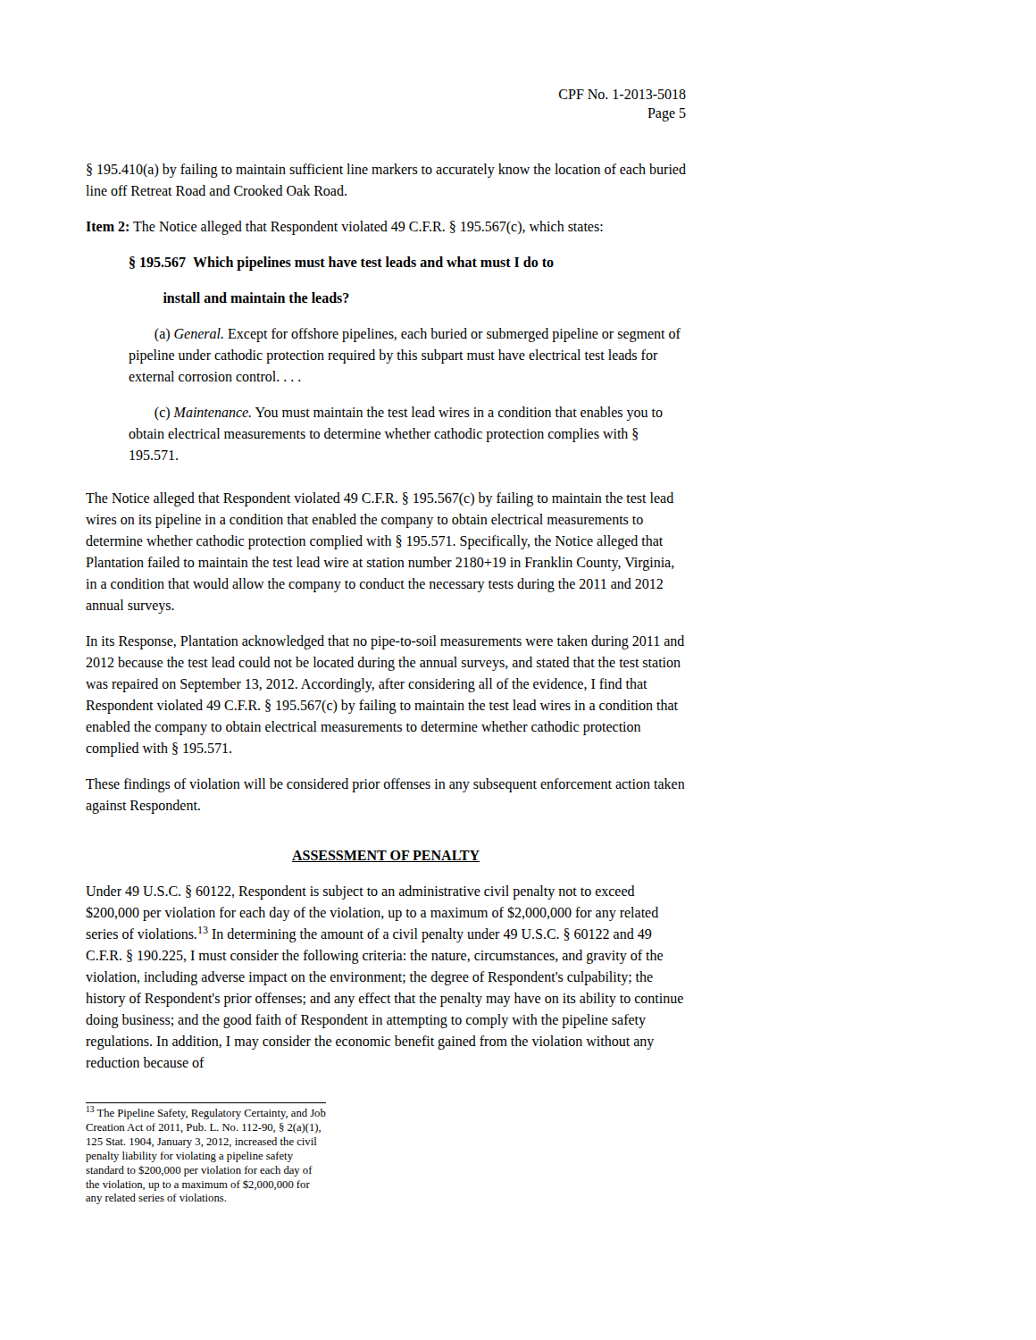CPF No. 1-2013-5018
Page 5
§ 195.410(a) by failing to maintain sufficient line markers to accurately know the location of each buried line off Retreat Road and Crooked Oak Road.
Item 2: The Notice alleged that Respondent violated 49 C.F.R. § 195.567(c), which states:
§ 195.567 Which pipelines must have test leads and what must I do to
install and maintain the leads?
(a) General. Except for offshore pipelines, each buried or submerged pipeline or segment of pipeline under cathodic protection required by this subpart must have electrical test leads for external corrosion control. . . .
(c) Maintenance. You must maintain the test lead wires in a condition that enables you to obtain electrical measurements to determine whether cathodic protection complies with § 195.571.
The Notice alleged that Respondent violated 49 C.F.R. § 195.567(c) by failing to maintain the test lead wires on its pipeline in a condition that enabled the company to obtain electrical measurements to determine whether cathodic protection complied with § 195.571. Specifically, the Notice alleged that Plantation failed to maintain the test lead wire at station number 2180+19 in Franklin County, Virginia, in a condition that would allow the company to conduct the necessary tests during the 2011 and 2012 annual surveys.
In its Response, Plantation acknowledged that no pipe-to-soil measurements were taken during 2011 and 2012 because the test lead could not be located during the annual surveys, and stated that the test station was repaired on September 13, 2012. Accordingly, after considering all of the evidence, I find that Respondent violated 49 C.F.R. § 195.567(c) by failing to maintain the test lead wires in a condition that enabled the company to obtain electrical measurements to determine whether cathodic protection complied with § 195.571.
These findings of violation will be considered prior offenses in any subsequent enforcement action taken against Respondent.
ASSESSMENT OF PENALTY
Under 49 U.S.C. § 60122, Respondent is subject to an administrative civil penalty not to exceed $200,000 per violation for each day of the violation, up to a maximum of $2,000,000 for any related series of violations.13 In determining the amount of a civil penalty under 49 U.S.C. § 60122 and 49 C.F.R. § 190.225, I must consider the following criteria: the nature, circumstances, and gravity of the violation, including adverse impact on the environment; the degree of Respondent's culpability; the history of Respondent's prior offenses; and any effect that the penalty may have on its ability to continue doing business; and the good faith of Respondent in attempting to comply with the pipeline safety regulations. In addition, I may consider the economic benefit gained from the violation without any reduction because of
13 The Pipeline Safety, Regulatory Certainty, and Job Creation Act of 2011, Pub. L. No. 112-90, § 2(a)(1), 125 Stat. 1904, January 3, 2012, increased the civil penalty liability for violating a pipeline safety standard to $200,000 per violation for each day of the violation, up to a maximum of $2,000,000 for any related series of violations.